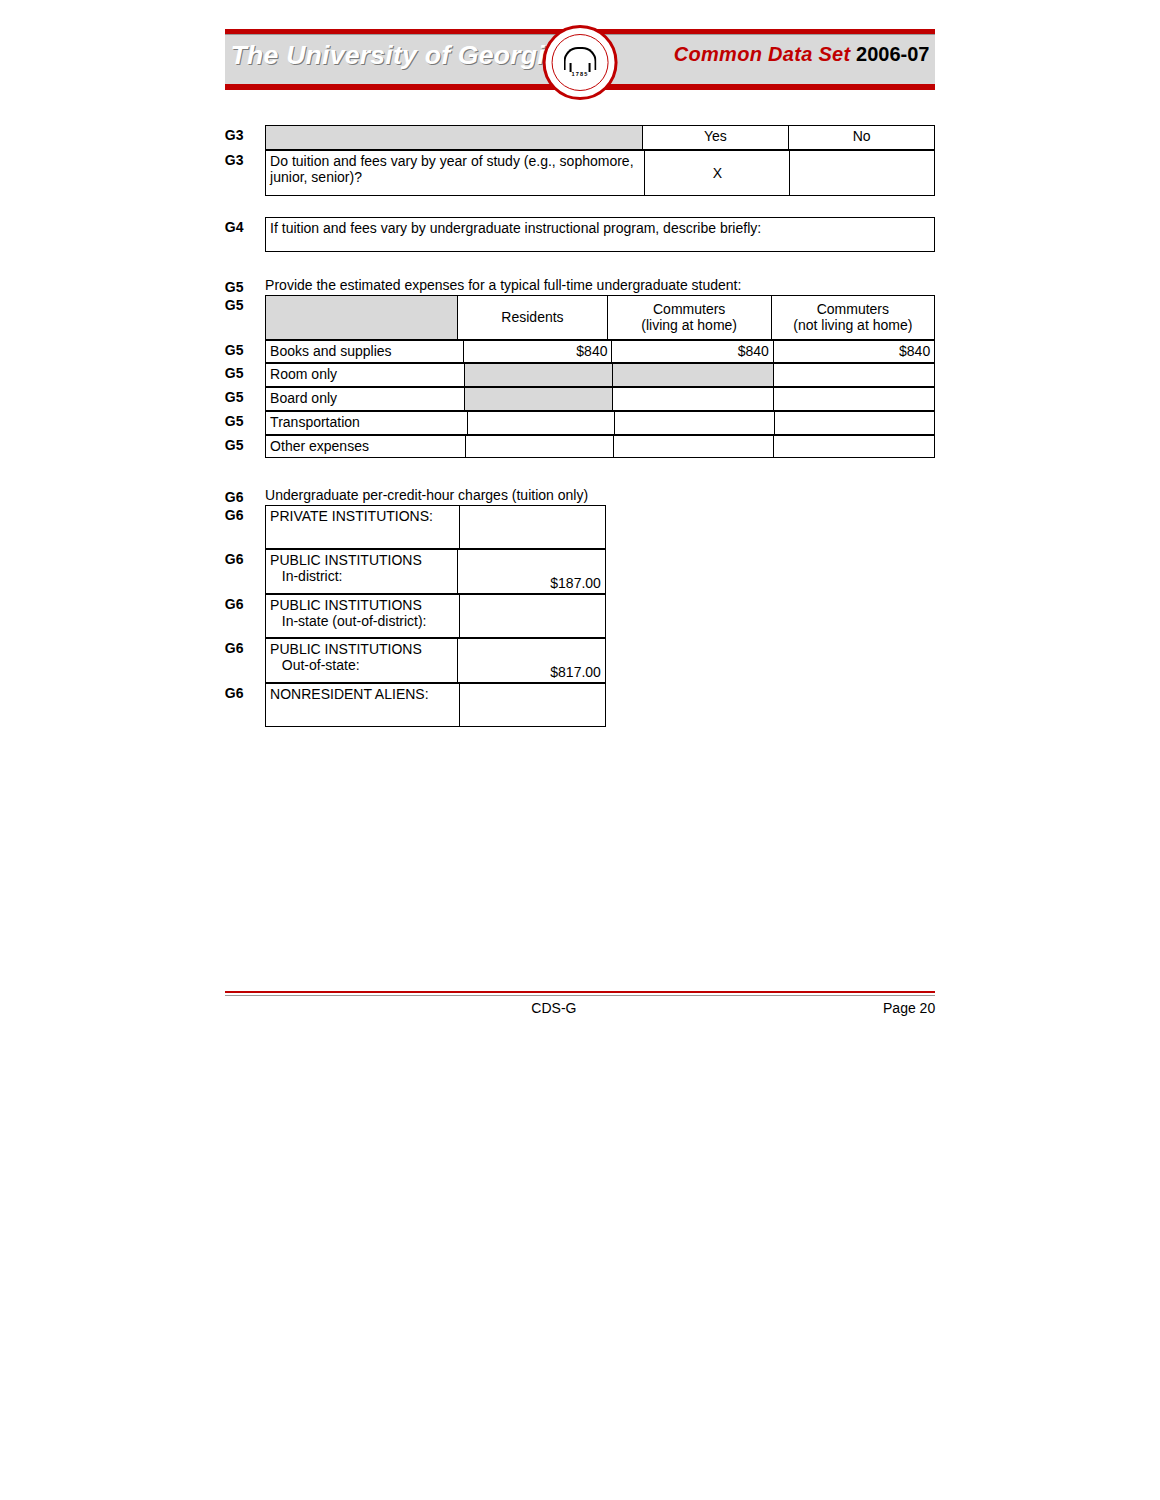The University of Georgia
1785
Common Data Set 2006-07
G3
| | Yes | No |
G3
| Do tuition and fees vary by year of study (e.g., sophomore, junior, senior)? | X | |
G4
| If tuition and fees vary by undergraduate instructional program, describe briefly: |
G5
Provide the estimated expenses for a typical full-time undergraduate student:
G5
| | Residents | Commuters (living at home) | Commuters (not living at home) |
G5
| Books and supplies | $840 | $840 | $840 |
G5
| Room only | | | |
G5
| Board only | | | |
G5
| Transportation | | | |
G5
| Other expenses | | | |
G6
Undergraduate per-credit-hour charges (tuition only)
G6
| PRIVATE INSTITUTIONS: | |
G6
| PUBLIC INSTITUTIONS In-district: | $187.00 |
G6
| PUBLIC INSTITUTIONS In-state (out-of-district): | |
G6
| PUBLIC INSTITUTIONS Out-of-state: | $817.00 |
G6
| NONRESIDENT ALIENS: | |
CDS-G
Page 20